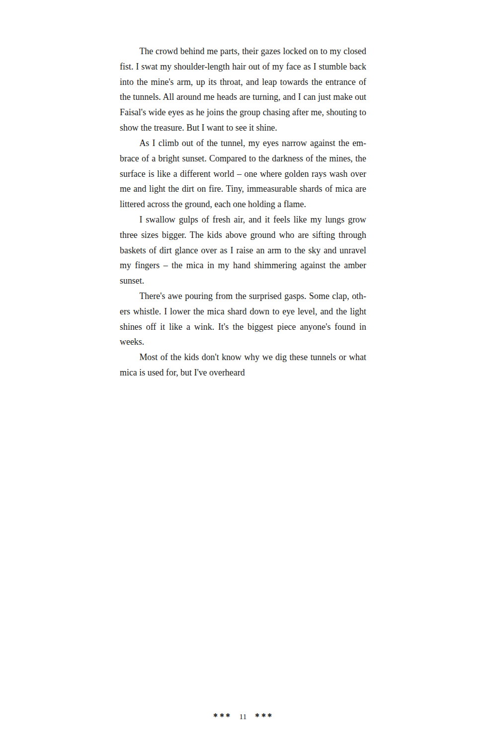The crowd behind me parts, their gazes locked on to my closed fist. I swat my shoulder-length hair out of my face as I stumble back into the mine's arm, up its throat, and leap towards the entrance of the tunnels. All around me heads are turning, and I can just make out Faisal's wide eyes as he joins the group chasing after me, shouting to show the treasure. But I want to see it shine.
As I climb out of the tunnel, my eyes narrow against the embrace of a bright sunset. Compared to the darkness of the mines, the surface is like a different world – one where golden rays wash over me and light the dirt on fire. Tiny, immeasurable shards of mica are littered across the ground, each one holding a flame.
I swallow gulps of fresh air, and it feels like my lungs grow three sizes bigger. The kids above ground who are sifting through baskets of dirt glance over as I raise an arm to the sky and unravel my fingers – the mica in my hand shimmering against the amber sunset.
There's awe pouring from the surprised gasps. Some clap, others whistle. I lower the mica shard down to eye level, and the light shines off it like a wink. It's the biggest piece anyone's found in weeks.
Most of the kids don't know why we dig these tunnels or what mica is used for, but I've overheard
✱ ✱ ✱11✱ ✱ ✱